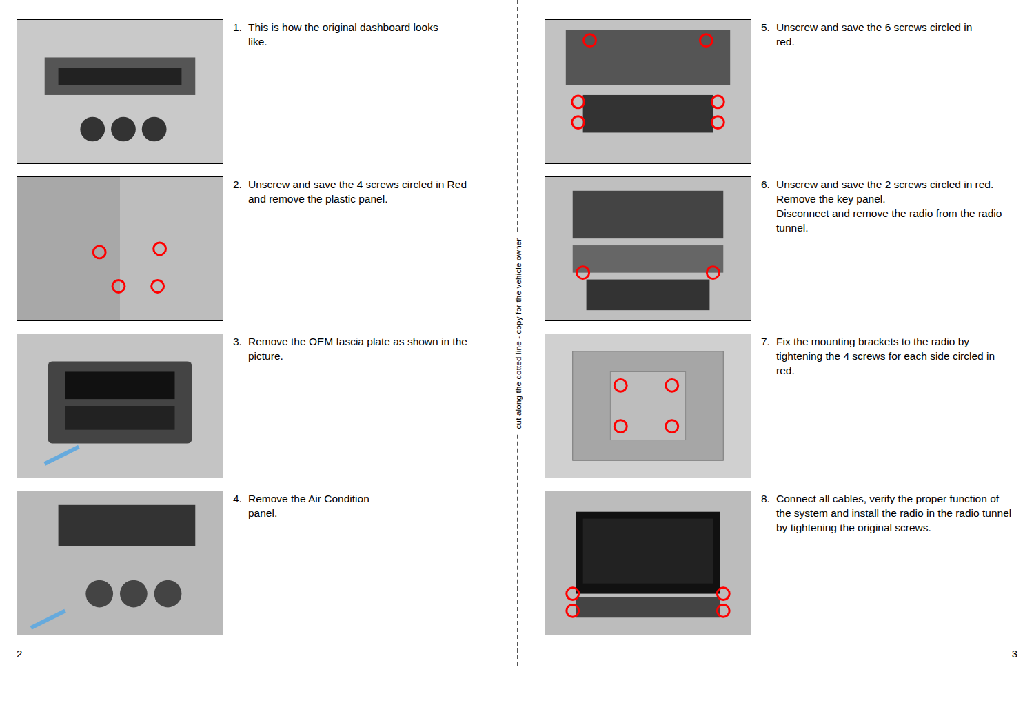1. This is how the original dashboard looks like.
2. Unscrew and save the 4 screws circled in Red and remove the plastic panel.
3. Remove the OEM fascia plate as shown in the picture.
4. Remove the Air Condition panel.
2
cut along the dotted line - copy for the vehicle owner
5. Unscrew and save the 6 screws circled in red.
6. Unscrew and save the 2 screws circled in red.
Remove the key panel.
Disconnect and remove the radio from the radio tunnel.
7. Fix the mounting brackets to the radio by tightening the 4 screws for each side circled in red.
8. Connect all cables, verify the proper function of the system and install the radio in the radio tunnel by tightening the original screws.
3